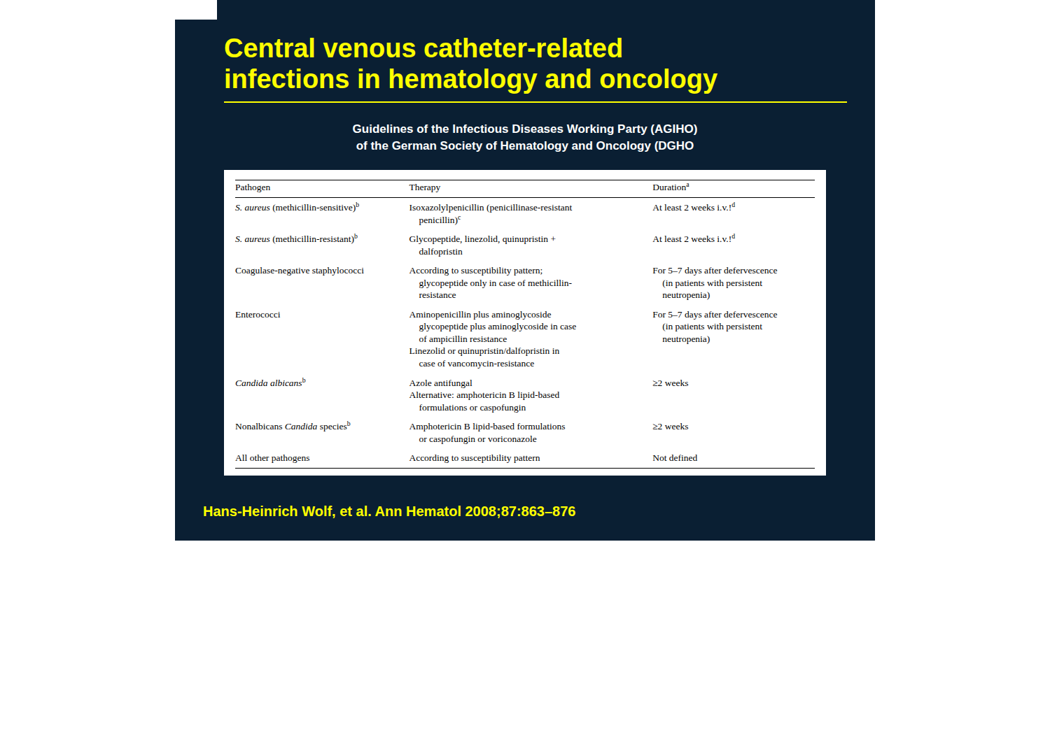Central venous catheter-related
infections in hematology and oncology
Guidelines of the Infectious Diseases Working Party (AGIHO)
of the German Society of Hematology and Oncology (DGHO
| Pathogen | Therapy | Duration a |
| --- | --- | --- |
| S. aureus (methicillin-sensitive) b | Isoxazolylpenicillin (penicillinase-resistant penicillin) c | At least 2 weeks i.v.! d |
| S. aureus (methicillin-resistant) b | Glycopeptide, linezolid, quinupristin + dalfopristin | At least 2 weeks i.v.! d |
| Coagulase-negative staphylococci | According to susceptibility pattern; glycopeptide only in case of methicillin- resistance | For 5–7 days after defervescence (in patients with persistent neutropenia) |
| Enterococci | Aminopenicillin plus aminoglycoside glycopeptide plus aminoglycoside in case of ampicillin resistance Linezolid or quinupristin/dalfopristin in case of vancomycin-resistance | For 5–7 days after defervescence (in patients with persistent neutropenia) |
| Candida albicans b | Azole antifungal Alternative: amphotericin B lipid-based formulations or caspofungin | ≥2 weeks |
| Nonalbicans Candida species b | Amphotericin B lipid-based formulations or caspofungin or voriconazole | ≥2 weeks |
| All other pathogens | According to susceptibility pattern | Not defined |
Hans-Heinrich Wolf, et al. Ann Hematol 2008;87:863–876